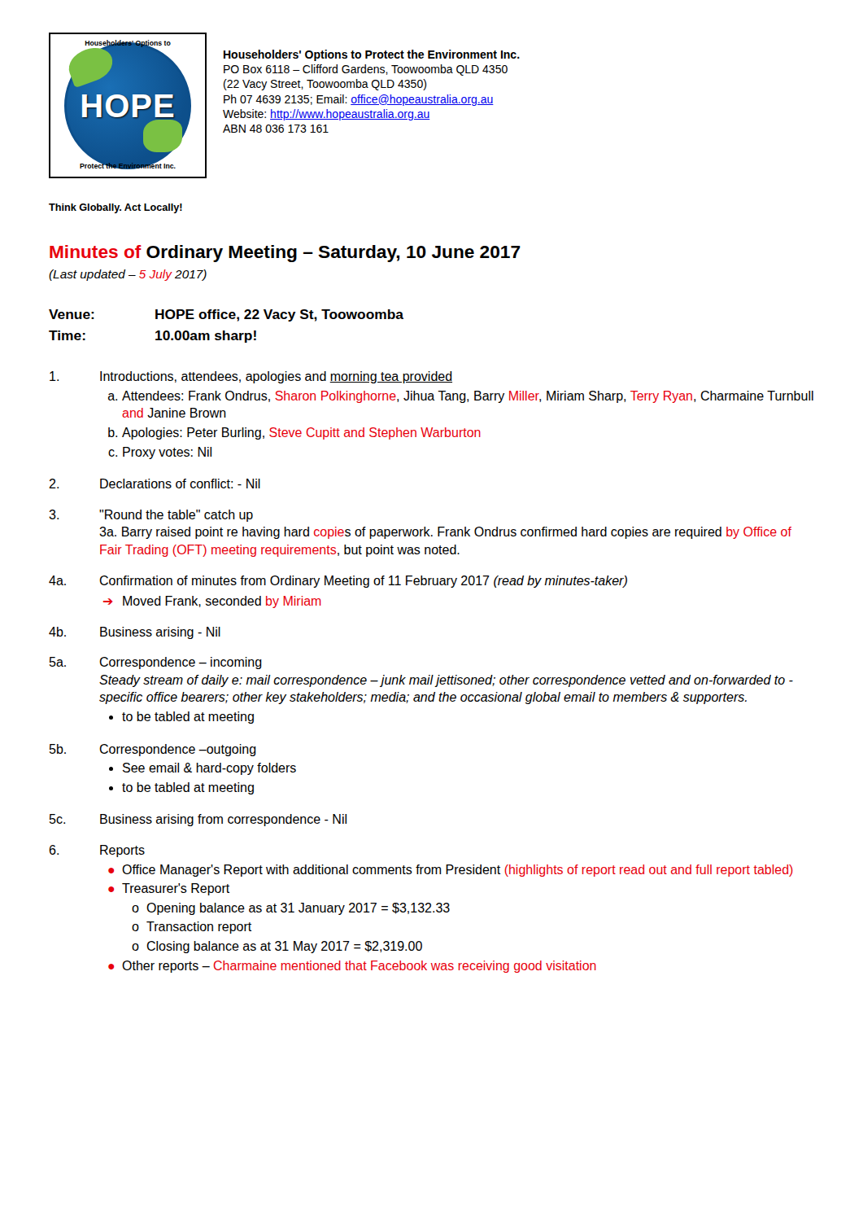HOPE
Householders' Options to
Protect the Environment Inc.
Householders' Options to Protect the Environment Inc.
PO Box 6118 – Clifford Gardens, Toowoomba QLD 4350
(22 Vacy Street, Toowoomba QLD 4350)
Ph 07 4639 2135; Email: office@hopeaustralia.org.au
Website: http://www.hopeaustralia.org.au
ABN 48 036 173 161
Think Globally. Act Locally!
Minutes of Ordinary Meeting – Saturday, 10 June 2017
(Last updated – 5 July 2017)
| Venue: | HOPE office, 22 Vacy St, Toowoomba |
| Time: | 10.00am sharp! |
1.
Introductions, attendees, apologies and morning tea provided
Attendees: Frank Ondrus, Sharon Polkinghorne, Jihua Tang, Barry Miller, Miriam Sharp, Terry Ryan, Charmaine Turnbull and Janine Brown
Apologies: Peter Burling, Steve Cupitt and Stephen Warburton
Proxy votes: Nil
2.
Declarations of conflict: - Nil
3.
"Round the table" catch up
3a. Barry raised point re having hard copies of paperwork. Frank Ondrus confirmed hard copies are required by Office of Fair Trading (OFT) meeting requirements, but point was noted.
4a.
Confirmation of minutes from Ordinary Meeting of 11 February 2017 (read by minutes-taker)
Moved Frank, seconded by Miriam
4b.
Business arising - Nil
5a.
Correspondence – incoming
Steady stream of daily e: mail correspondence – junk mail jettisoned; other correspondence vetted and on-forwarded to - specific office bearers; other key stakeholders; media; and the occasional global email to members & supporters.
to be tabled at meeting
5b.
Correspondence –outgoing
See email & hard-copy folders
to be tabled at meeting
5c.
Business arising from correspondence - Nil
6.
Reports
Office Manager's Report with additional comments from President (highlights of report read out and full report tabled)
Treasurer's Report
Opening balance as at 31 January 2017 = $3,132.33
Transaction report
Closing balance as at 31 May 2017 = $2,319.00
Other reports – Charmaine mentioned that Facebook was receiving good visitation